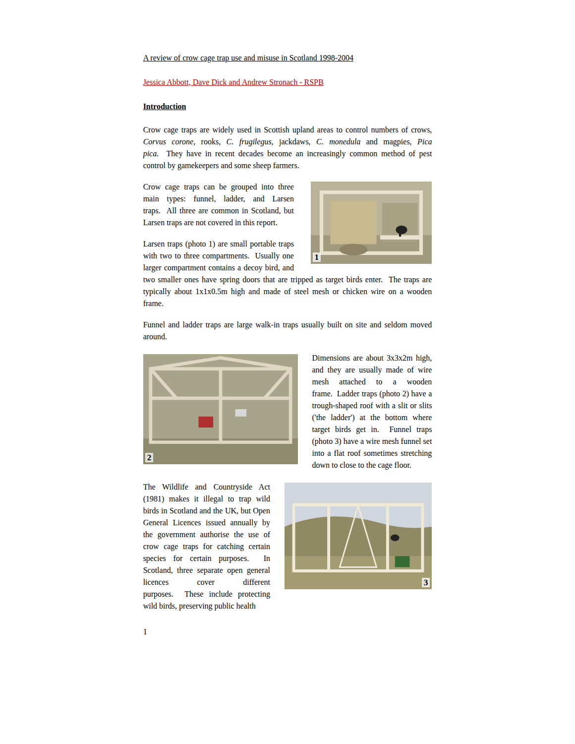A review of crow cage trap use and misuse in Scotland 1998-2004
Jessica Abbott, Dave Dick and Andrew Stronach - RSPB
Introduction
Crow cage traps are widely used in Scottish upland areas to control numbers of crows, Corvus corone, rooks, C. frugilegus, jackdaws, C. monedula and magpies, Pica pica. They have in recent decades become an increasingly common method of pest control by gamekeepers and some sheep farmers.
1
Crow cage traps can be grouped into three main types: funnel, ladder, and Larsen traps. All three are common in Scotland, but Larsen traps are not covered in this report.
Larsen traps (photo 1) are small portable traps with two to three compartments. Usually one larger compartment contains a decoy bird, and two smaller ones have spring doors that are tripped as target birds enter. The traps are typically about 1x1x0.5m high and made of steel mesh or chicken wire on a wooden frame.
Funnel and ladder traps are large walk-in traps usually built on site and seldom moved around.
2
Dimensions are about 3x3x2m high, and they are usually made of wire mesh attached to a wooden frame. Ladder traps (photo 2) have a trough-shaped roof with a slit or slits ('the ladder') at the bottom where target birds get in. Funnel traps (photo 3) have a wire mesh funnel set into a flat roof sometimes stretching down to close to the cage floor.
3
The Wildlife and Countryside Act (1981) makes it illegal to trap wild birds in Scotland and the UK, but Open General Licences issued annually by the government authorise the use of crow cage traps for catching certain species for certain purposes. In Scotland, three separate open general licences cover different purposes. These include protecting wild birds, preserving public health
1